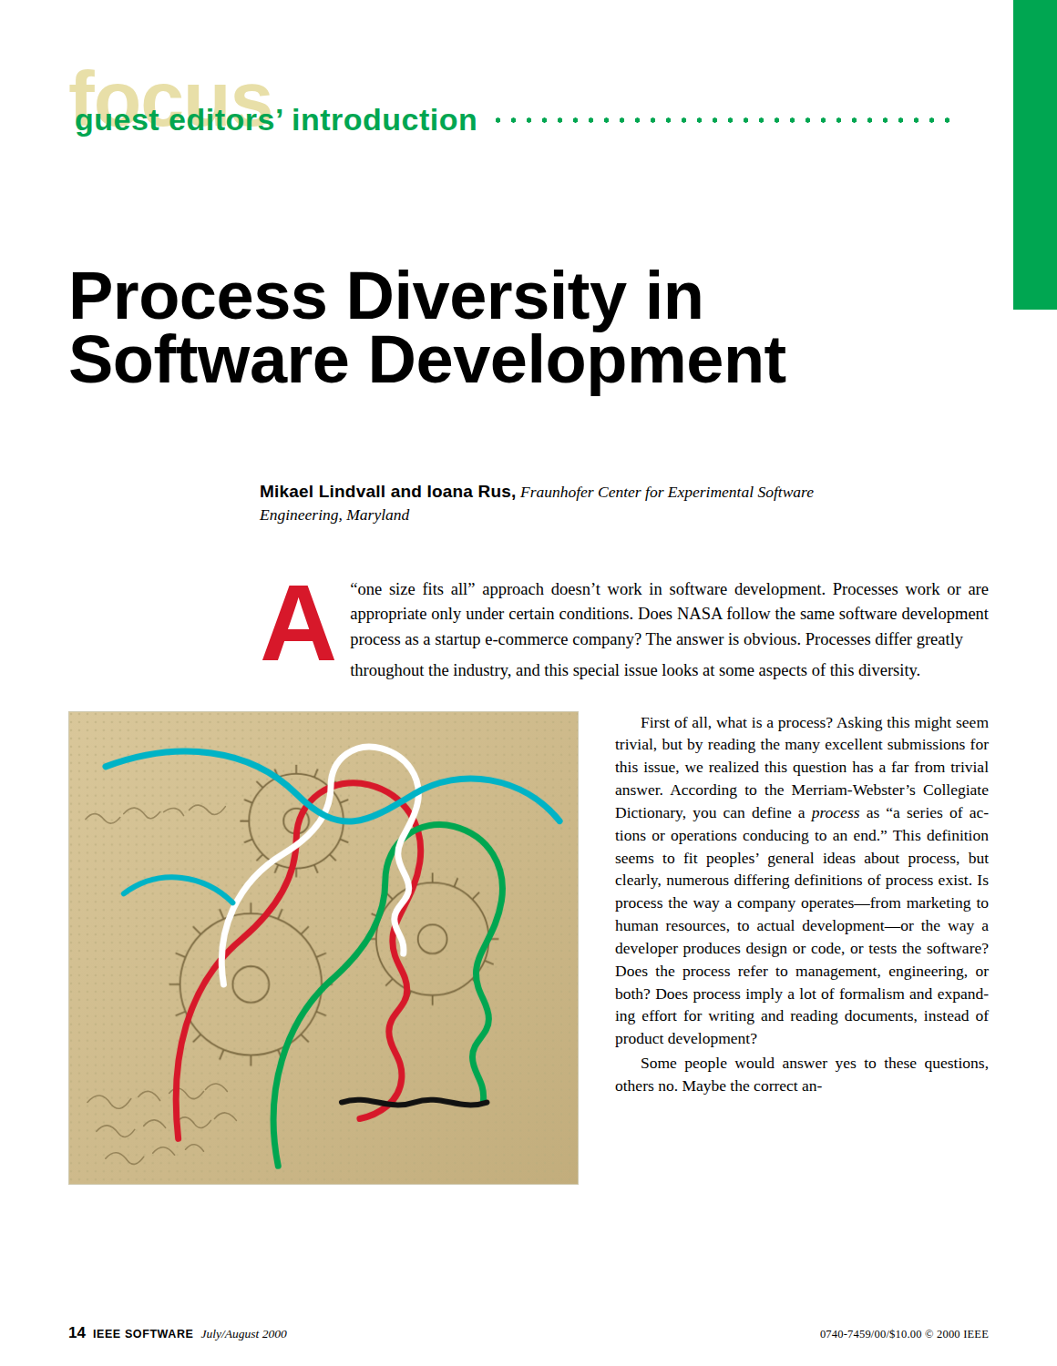focus
guest editors’ introduction
Process Diversity in
Software Development
Mikael Lindvall and Ioana Rus, Fraunhofer Center for Experimental Software Engineering, Maryland
A
“one size fits all” approach doesn’t work in software development. Processes work or are appropriate only under certain conditions. Does NASA follow the same software development process as a startup e-commerce company? The answer is obvious. Processes differ greatly
throughout the industry, and this special issue looks at some aspects of this diversity.
First of all, what is a process? Asking this might seem trivial, but by reading the many excellent submissions for this issue, we realized this question has a far from trivial answer. According to the Merriam-Webster’s Collegiate Dictionary, you can define a process as “a series of actions or operations conducing to an end.” This definition seems to fit peoples’ general ideas about process, but clearly, numerous differing definitions of process exist. Is process the way a company operates—from marketing to human resources, to actual development—or the way a developer produces design or code, or tests the software? Does the process refer to management, engineering, or both? Does process imply a lot of formalism and expanding effort for writing and reading documents, instead of product development?
Some people would answer yes to these questions, others no. Maybe the correct an-
14 IEEE SOFTWARE July/August 2000
0740-7459/00/$10.00 © 2000 IEEE